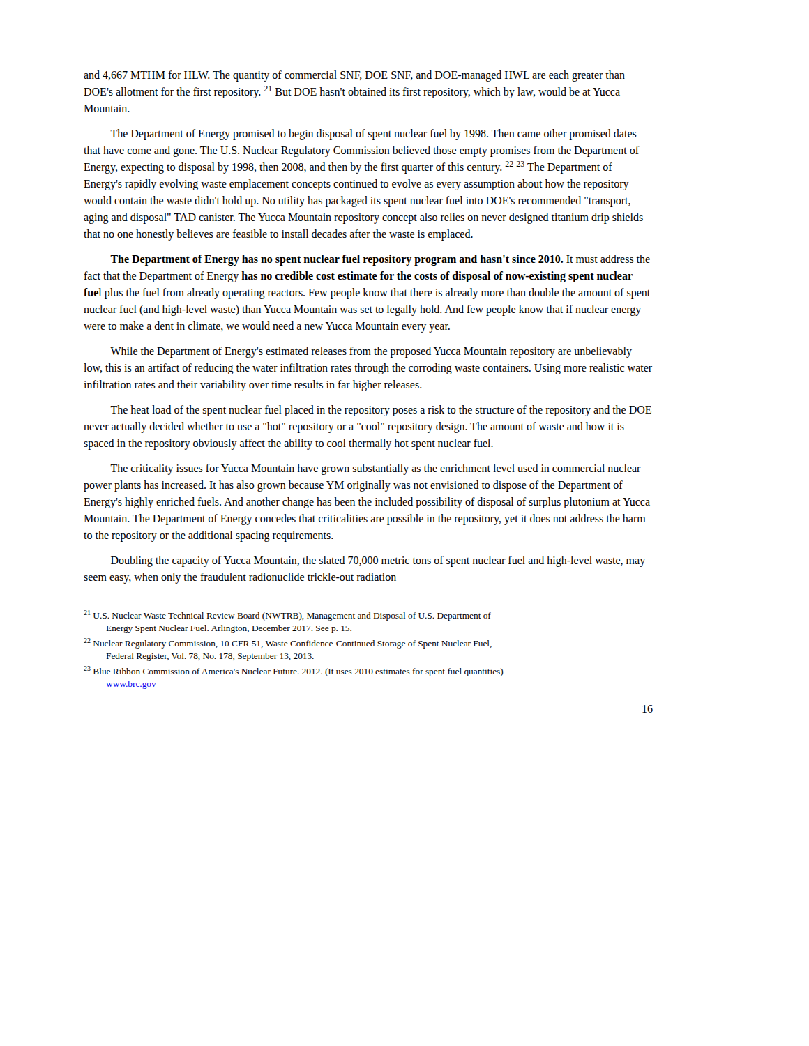and 4,667 MTHM for HLW. The quantity of commercial SNF, DOE SNF, and DOE-managed HWL are each greater than DOE's allotment for the first repository. 21 But DOE hasn't obtained its first repository, which by law, would be at Yucca Mountain.
The Department of Energy promised to begin disposal of spent nuclear fuel by 1998. Then came other promised dates that have come and gone. The U.S. Nuclear Regulatory Commission believed those empty promises from the Department of Energy, expecting to disposal by 1998, then 2008, and then by the first quarter of this century. 22 23 The Department of Energy's rapidly evolving waste emplacement concepts continued to evolve as every assumption about how the repository would contain the waste didn't hold up. No utility has packaged its spent nuclear fuel into DOE's recommended "transport, aging and disposal" TAD canister. The Yucca Mountain repository concept also relies on never designed titanium drip shields that no one honestly believes are feasible to install decades after the waste is emplaced.
The Department of Energy has no spent nuclear fuel repository program and hasn't since 2010. It must address the fact that the Department of Energy has no credible cost estimate for the costs of disposal of now-existing spent nuclear fuel plus the fuel from already operating reactors. Few people know that there is already more than double the amount of spent nuclear fuel (and high-level waste) than Yucca Mountain was set to legally hold. And few people know that if nuclear energy were to make a dent in climate, we would need a new Yucca Mountain every year.
While the Department of Energy's estimated releases from the proposed Yucca Mountain repository are unbelievably low, this is an artifact of reducing the water infiltration rates through the corroding waste containers. Using more realistic water infiltration rates and their variability over time results in far higher releases.
The heat load of the spent nuclear fuel placed in the repository poses a risk to the structure of the repository and the DOE never actually decided whether to use a "hot" repository or a "cool" repository design. The amount of waste and how it is spaced in the repository obviously affect the ability to cool thermally hot spent nuclear fuel.
The criticality issues for Yucca Mountain have grown substantially as the enrichment level used in commercial nuclear power plants has increased. It has also grown because YM originally was not envisioned to dispose of the Department of Energy's highly enriched fuels. And another change has been the included possibility of disposal of surplus plutonium at Yucca Mountain. The Department of Energy concedes that criticalities are possible in the repository, yet it does not address the harm to the repository or the additional spacing requirements.
Doubling the capacity of Yucca Mountain, the slated 70,000 metric tons of spent nuclear fuel and high-level waste, may seem easy, when only the fraudulent radionuclide trickle-out radiation
21 U.S. Nuclear Waste Technical Review Board (NWTRB), Management and Disposal of U.S. Department of Energy Spent Nuclear Fuel. Arlington, December 2017. See p. 15.
22 Nuclear Regulatory Commission, 10 CFR 51, Waste Confidence-Continued Storage of Spent Nuclear Fuel, Federal Register, Vol. 78, No. 178, September 13, 2013.
23 Blue Ribbon Commission of America's Nuclear Future. 2012. (It uses 2010 estimates for spent fuel quantities) www.brc.gov
16